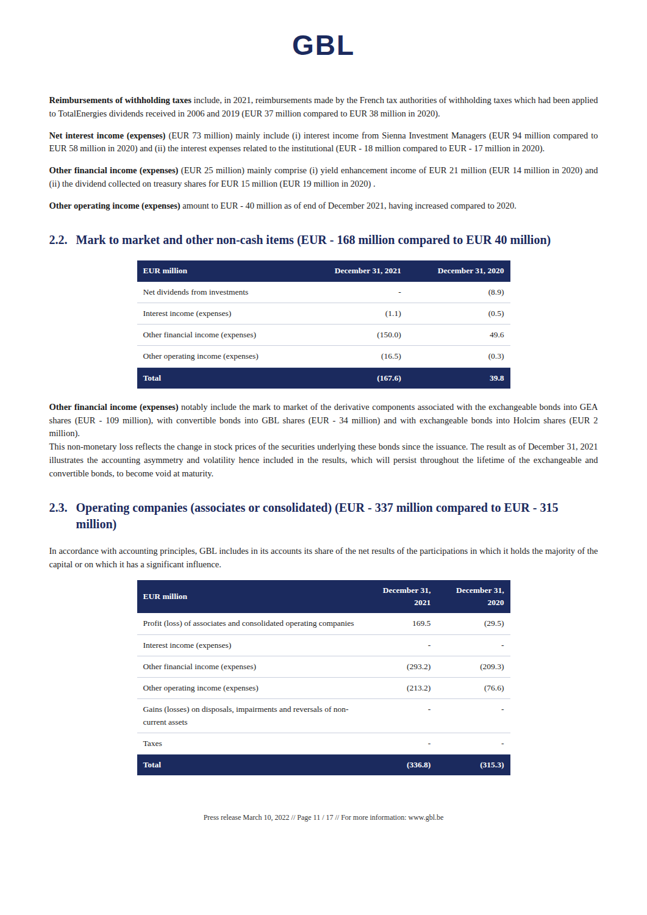GBL
Reimbursements of withholding taxes include, in 2021, reimbursements made by the French tax authorities of withholding taxes which had been applied to TotalEnergies dividends received in 2006 and 2019 (EUR 37 million compared to EUR 38 million in 2020).
Net interest income (expenses) (EUR 73 million) mainly include (i) interest income from Sienna Investment Managers (EUR 94 million compared to EUR 58 million in 2020) and (ii) the interest expenses related to the institutional (EUR - 18 million compared to EUR - 17 million in 2020).
Other financial income (expenses) (EUR 25 million) mainly comprise (i) yield enhancement income of EUR 21 million (EUR 14 million in 2020) and (ii) the dividend collected on treasury shares for EUR 15 million (EUR 19 million in 2020) .
Other operating income (expenses) amount to EUR - 40 million as of end of December 2021, having increased compared to 2020.
2.2. Mark to market and other non-cash items (EUR - 168 million compared to EUR 40 million)
| EUR million | December 31, 2021 | December 31, 2020 |
| --- | --- | --- |
| Net dividends from investments | - | (8.9) |
| Interest income (expenses) | (1.1) | (0.5) |
| Other financial income (expenses) | (150.0) | 49.6 |
| Other operating income (expenses) | (16.5) | (0.3) |
| Total | (167.6) | 39.8 |
Other financial income (expenses) notably include the mark to market of the derivative components associated with the exchangeable bonds into GEA shares (EUR - 109 million), with convertible bonds into GBL shares (EUR - 34 million) and with exchangeable bonds into Holcim shares (EUR 2 million).
This non-monetary loss reflects the change in stock prices of the securities underlying these bonds since the issuance. The result as of December 31, 2021 illustrates the accounting asymmetry and volatility hence included in the results, which will persist throughout the lifetime of the exchangeable and convertible bonds, to become void at maturity.
2.3. Operating companies (associates or consolidated) (EUR - 337 million compared to EUR - 315 million)
In accordance with accounting principles, GBL includes in its accounts its share of the net results of the participations in which it holds the majority of the capital or on which it has a significant influence.
| EUR million | December 31, 2021 | December 31, 2020 |
| --- | --- | --- |
| Profit (loss) of associates and consolidated operating companies | 169.5 | (29.5) |
| Interest income (expenses) | - | - |
| Other financial income (expenses) | (293.2) | (209.3) |
| Other operating income (expenses) | (213.2) | (76.6) |
| Gains (losses) on disposals, impairments and reversals of non-current assets | - | - |
| Taxes | - | - |
| Total | (336.8) | (315.3) |
Press release March 10, 2022 // Page 11 / 17 // For more information: www.gbl.be